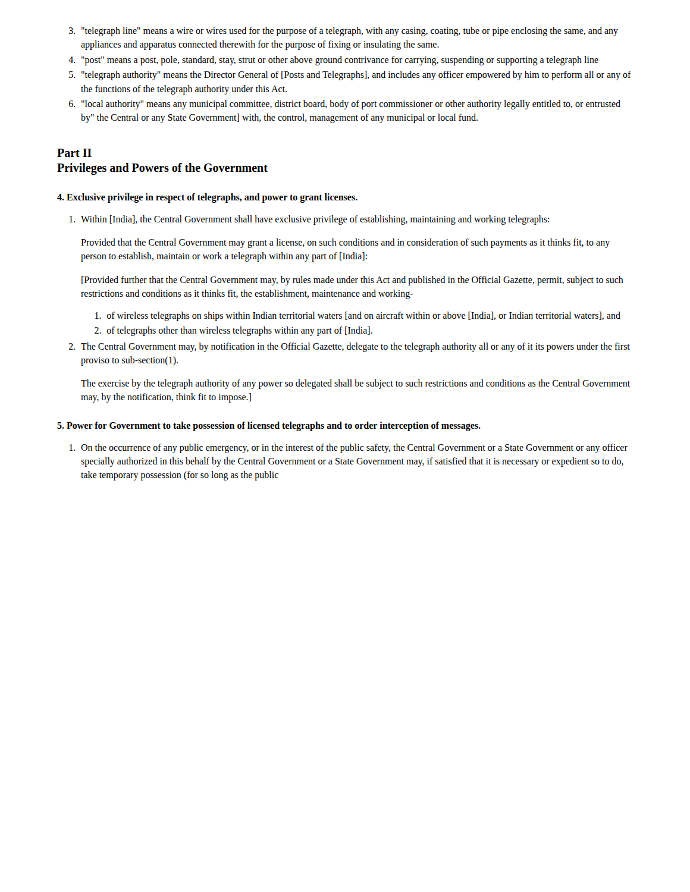"telegraph line" means a wire or wires used for the purpose of a telegraph, with any casing, coating, tube or pipe enclosing the same, and any appliances and apparatus connected therewith for the purpose of fixing or insulating the same.
"post" means a post, pole, standard, stay, strut or other above ground contrivance for carrying, suspending or supporting a telegraph line
"telegraph authority" means the Director General of [Posts and Telegraphs], and includes any officer empowered by him to perform all or any of the functions of the telegraph authority under this Act.
"local authority" means any municipal committee, district board, body of port commissioner or other authority legally entitled to, or entrusted by" the Central or any State Government] with, the control, management of any municipal or local fund.
Part II Privileges and Powers of the Government
4. Exclusive privilege in respect of telegraphs, and power to grant licenses.
Within [India], the Central Government shall have exclusive privilege of establishing, maintaining and working telegraphs:
Provided that the Central Government may grant a license, on such conditions and in consideration of such payments as it thinks fit, to any person to establish, maintain or work a telegraph within any part of [India]:
[Provided further that the Central Government may, by rules made under this Act and published in the Official Gazette, permit, subject to such restrictions and conditions as it thinks fit, the establishment, maintenance and working-
of wireless telegraphs on ships within Indian territorial waters [and on aircraft within or above [India], or Indian territorial waters], and
of telegraphs other than wireless telegraphs within any part of [India].
The Central Government may, by notification in the Official Gazette, delegate to the telegraph authority all or any of it its powers under the first proviso to sub-section(1).
The exercise by the telegraph authority of any power so delegated shall be subject to such restrictions and conditions as the Central Government may, by the notification, think fit to impose.]
5. Power for Government to take possession of licensed telegraphs and to order interception of messages.
On the occurrence of any public emergency, or in the interest of the public safety, the Central Government or a State Government or any officer specially authorized in this behalf by the Central Government or a State Government may, if satisfied that it is necessary or expedient so to do, take temporary possession (for so long as the public